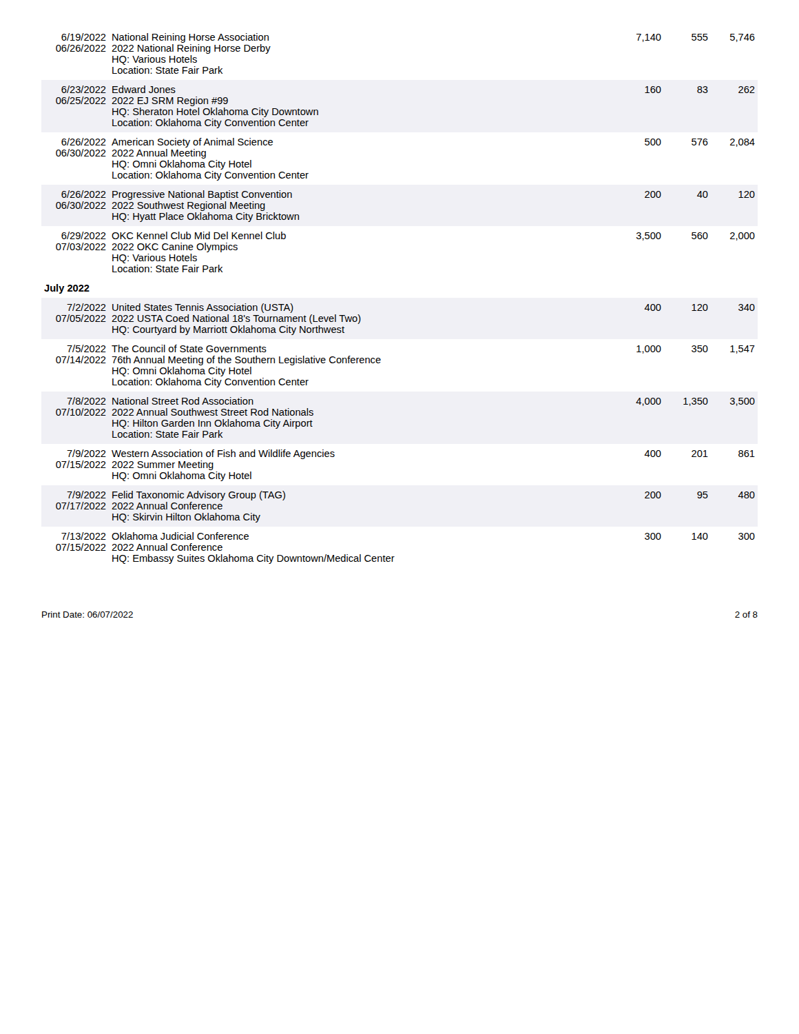| 6/19/2022 06/26/2022 | National Reining Horse Association 2022 National Reining Horse Derby HQ: Various Hotels Location: State Fair Park | 7,140 | 555 | 5,746 |
| 6/23/2022 06/25/2022 | Edward Jones 2022 EJ SRM Region #99 HQ: Sheraton Hotel Oklahoma City Downtown Location: Oklahoma City Convention Center | 160 | 83 | 262 |
| 6/26/2022 06/30/2022 | American Society of Animal Science 2022 Annual Meeting HQ: Omni Oklahoma City Hotel Location: Oklahoma City Convention Center | 500 | 576 | 2,084 |
| 6/26/2022 06/30/2022 | Progressive National Baptist Convention 2022 Southwest Regional Meeting HQ: Hyatt Place Oklahoma City Bricktown | 200 | 40 | 120 |
| 6/29/2022 07/03/2022 | OKC Kennel Club Mid Del Kennel Club 2022 OKC Canine Olympics HQ: Various Hotels Location: State Fair Park | 3,500 | 560 | 2,000 |
| July 2022 |
| 7/2/2022 07/05/2022 | United States Tennis Association (USTA) 2022 USTA Coed National 18's Tournament (Level Two) HQ: Courtyard by Marriott Oklahoma City Northwest | 400 | 120 | 340 |
| 7/5/2022 07/14/2022 | The Council of State Governments 76th Annual Meeting of the Southern Legislative Conference HQ: Omni Oklahoma City Hotel Location: Oklahoma City Convention Center | 1,000 | 350 | 1,547 |
| 7/8/2022 07/10/2022 | National Street Rod Association 2022 Annual Southwest Street Rod Nationals HQ: Hilton Garden Inn Oklahoma City Airport Location: State Fair Park | 4,000 | 1,350 | 3,500 |
| 7/9/2022 07/15/2022 | Western Association of Fish and Wildlife Agencies 2022 Summer Meeting HQ: Omni Oklahoma City Hotel | 400 | 201 | 861 |
| 7/9/2022 07/17/2022 | Felid Taxonomic Advisory Group (TAG) 2022 Annual Conference HQ: Skirvin Hilton Oklahoma City | 200 | 95 | 480 |
| 7/13/2022 07/15/2022 | Oklahoma Judicial Conference 2022 Annual Conference HQ: Embassy Suites Oklahoma City Downtown/Medical Center | 300 | 140 | 300 |
Print Date: 06/07/2022 2 of 8